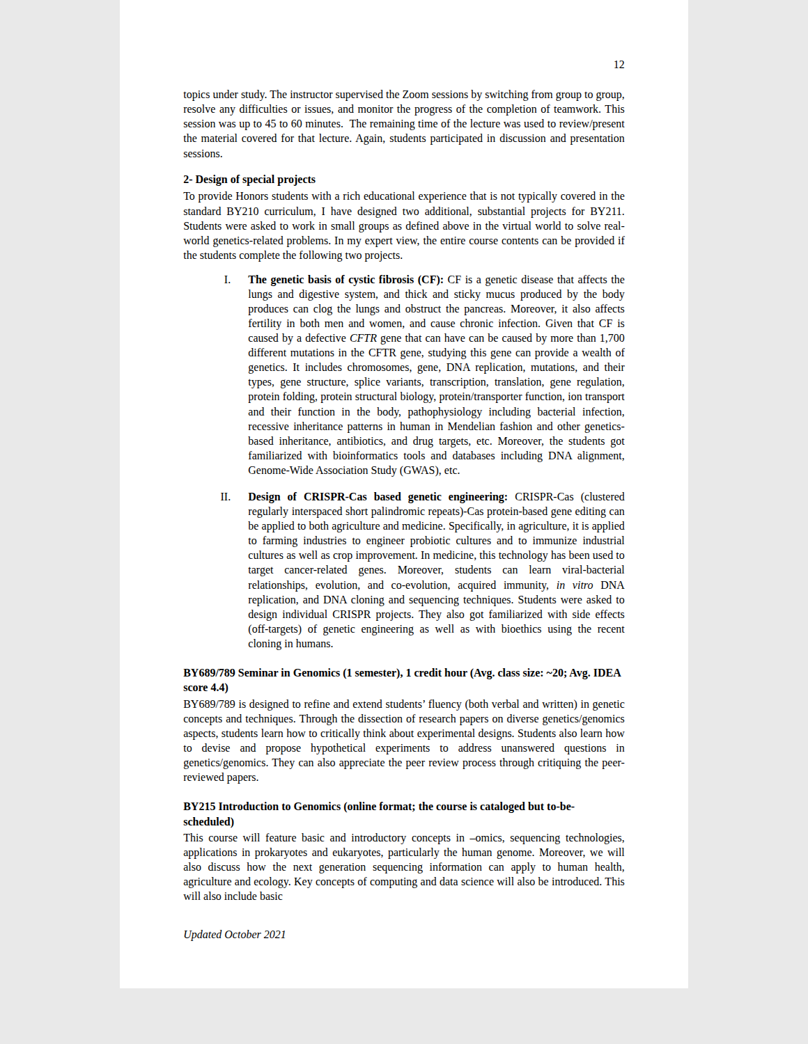12
topics under study. The instructor supervised the Zoom sessions by switching from group to group, resolve any difficulties or issues, and monitor the progress of the completion of teamwork. This session was up to 45 to 60 minutes. The remaining time of the lecture was used to review/present the material covered for that lecture. Again, students participated in discussion and presentation sessions.
2- Design of special projects
To provide Honors students with a rich educational experience that is not typically covered in the standard BY210 curriculum, I have designed two additional, substantial projects for BY211. Students were asked to work in small groups as defined above in the virtual world to solve real-world genetics-related problems. In my expert view, the entire course contents can be provided if the students complete the following two projects.
The genetic basis of cystic fibrosis (CF): CF is a genetic disease that affects the lungs and digestive system, and thick and sticky mucus produced by the body produces can clog the lungs and obstruct the pancreas. Moreover, it also affects fertility in both men and women, and cause chronic infection. Given that CF is caused by a defective CFTR gene that can have can be caused by more than 1,700 different mutations in the CFTR gene, studying this gene can provide a wealth of genetics. It includes chromosomes, gene, DNA replication, mutations, and their types, gene structure, splice variants, transcription, translation, gene regulation, protein folding, protein structural biology, protein/transporter function, ion transport and their function in the body, pathophysiology including bacterial infection, recessive inheritance patterns in human in Mendelian fashion and other genetics-based inheritance, antibiotics, and drug targets, etc. Moreover, the students got familiarized with bioinformatics tools and databases including DNA alignment, Genome-Wide Association Study (GWAS), etc.
Design of CRISPR-Cas based genetic engineering: CRISPR-Cas (clustered regularly interspaced short palindromic repeats)-Cas protein-based gene editing can be applied to both agriculture and medicine. Specifically, in agriculture, it is applied to farming industries to engineer probiotic cultures and to immunize industrial cultures as well as crop improvement. In medicine, this technology has been used to target cancer-related genes. Moreover, students can learn viral-bacterial relationships, evolution, and co-evolution, acquired immunity, in vitro DNA replication, and DNA cloning and sequencing techniques. Students were asked to design individual CRISPR projects. They also got familiarized with side effects (off-targets) of genetic engineering as well as with bioethics using the recent cloning in humans.
BY689/789 Seminar in Genomics (1 semester), 1 credit hour (Avg. class size: ~20; Avg. IDEA score 4.4)
BY689/789 is designed to refine and extend students’ fluency (both verbal and written) in genetic concepts and techniques. Through the dissection of research papers on diverse genetics/genomics aspects, students learn how to critically think about experimental designs. Students also learn how to devise and propose hypothetical experiments to address unanswered questions in genetics/genomics. They can also appreciate the peer review process through critiquing the peer-reviewed papers.
BY215 Introduction to Genomics (online format; the course is cataloged but to-be-scheduled)
This course will feature basic and introductory concepts in –omics, sequencing technologies, applications in prokaryotes and eukaryotes, particularly the human genome. Moreover, we will also discuss how the next generation sequencing information can apply to human health, agriculture and ecology. Key concepts of computing and data science will also be introduced. This will also include basic
Updated October 2021